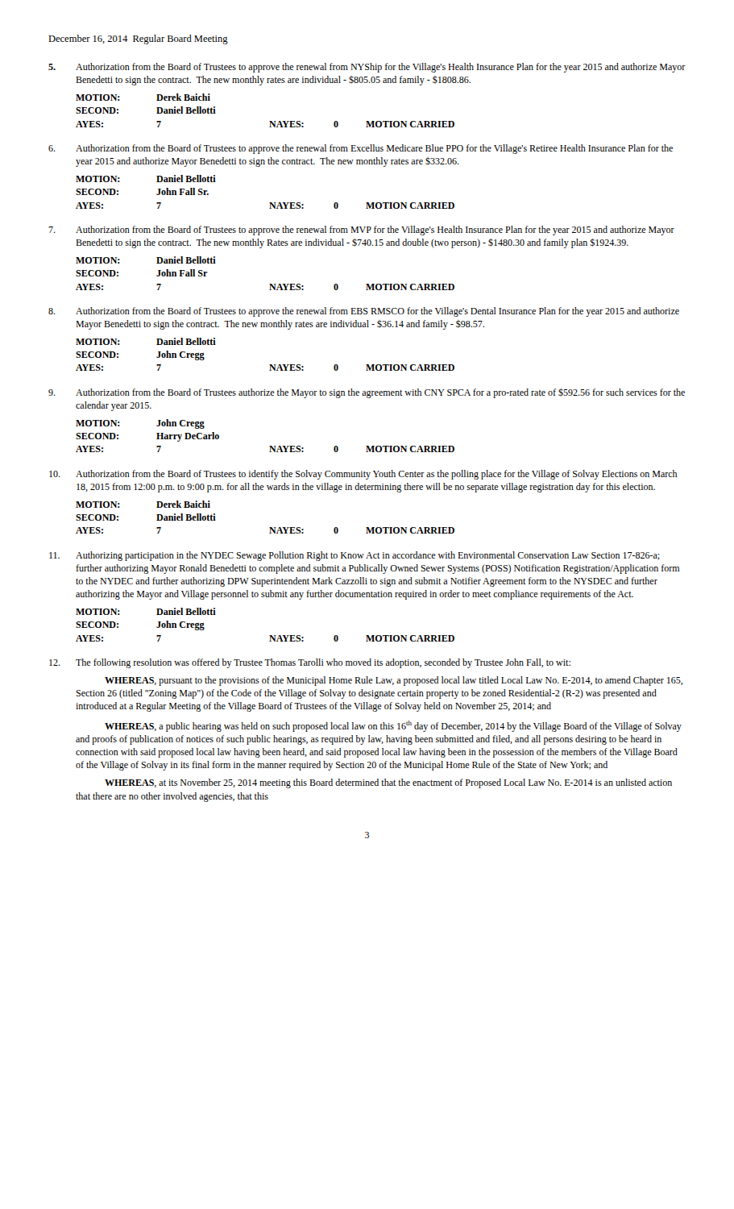December 16, 2014 Regular Board Meeting
5.
Authorization from the Board of Trustees to approve the renewal from NYShip for the Village's Health Insurance Plan for the year 2015 and authorize Mayor Benedetti to sign the contract. The new monthly rates are individual - $805.05 and family - $1808.86.
| MOTION: | Derek Baichi |
| SECOND: | Daniel Bellotti |
| AYES: | 7 | NAYES: | 0 | MOTION CARRIED |
6.
Authorization from the Board of Trustees to approve the renewal from Excellus Medicare Blue PPO for the Village's Retiree Health Insurance Plan for the year 2015 and authorize Mayor Benedetti to sign the contract. The new monthly rates are $332.06.
| MOTION: | Daniel Bellotti |
| SECOND: | John Fall Sr. |
| AYES: | 7 | NAYES: | 0 | MOTION CARRIED |
7.
Authorization from the Board of Trustees to approve the renewal from MVP for the Village's Health Insurance Plan for the year 2015 and authorize Mayor Benedetti to sign the contract. The new monthly Rates are individual - $740.15 and double (two person) - $1480.30 and family plan $1924.39.
| MOTION: | Daniel Bellotti |
| SECOND: | John Fall Sr |
| AYES: | 7 | NAYES: | 0 | MOTION CARRIED |
8.
Authorization from the Board of Trustees to approve the renewal from EBS RMSCO for the Village's Dental Insurance Plan for the year 2015 and authorize Mayor Benedetti to sign the contract. The new monthly rates are individual - $36.14 and family - $98.57.
| MOTION: | Daniel Bellotti |
| SECOND: | John Cregg |
| AYES: | 7 | NAYES: | 0 | MOTION CARRIED |
9.
Authorization from the Board of Trustees authorize the Mayor to sign the agreement with CNY SPCA for a pro-rated rate of $592.56 for such services for the calendar year 2015.
| MOTION: | John Cregg |
| SECOND: | Harry DeCarlo |
| AYES: | 7 | NAYES: | 0 | MOTION CARRIED |
10.
Authorization from the Board of Trustees to identify the Solvay Community Youth Center as the polling place for the Village of Solvay Elections on March 18, 2015 from 12:00 p.m. to 9:00 p.m. for all the wards in the village in determining there will be no separate village registration day for this election.
| MOTION: | Derek Baichi |
| SECOND: | Daniel Bellotti |
| AYES: | 7 | NAYES: | 0 | MOTION CARRIED |
11.
Authorizing participation in the NYDEC Sewage Pollution Right to Know Act in accordance with Environmental Conservation Law Section 17-826-a; further authorizing Mayor Ronald Benedetti to complete and submit a Publically Owned Sewer Systems (POSS) Notification Registration/Application form to the NYDEC and further authorizing DPW Superintendent Mark Cazzolli to sign and submit a Notifier Agreement form to the NYSDEC and further authorizing the Mayor and Village personnel to submit any further documentation required in order to meet compliance requirements of the Act.
| MOTION: | Daniel Bellotti |
| SECOND: | John Cregg |
| AYES: | 7 | NAYES: | 0 | MOTION CARRIED |
12.
The following resolution was offered by Trustee Thomas Tarolli who moved its adoption, seconded by Trustee John Fall, to wit:
WHEREAS, pursuant to the provisions of the Municipal Home Rule Law, a proposed local law titled Local Law No. E-2014, to amend Chapter 165, Section 26 (titled "Zoning Map") of the Code of the Village of Solvay to designate certain property to be zoned Residential-2 (R-2) was presented and introduced at a Regular Meeting of the Village Board of Trustees of the Village of Solvay held on November 25, 2014; and
WHEREAS, a public hearing was held on such proposed local law on this 16th day of December, 2014 by the Village Board of the Village of Solvay and proofs of publication of notices of such public hearings, as required by law, having been submitted and filed, and all persons desiring to be heard in connection with said proposed local law having been heard, and said proposed local law having been in the possession of the members of the Village Board of the Village of Solvay in its final form in the manner required by Section 20 of the Municipal Home Rule of the State of New York; and
WHEREAS, at its November 25, 2014 meeting this Board determined that the enactment of Proposed Local Law No. E-2014 is an unlisted action that there are no other involved agencies, that this
3